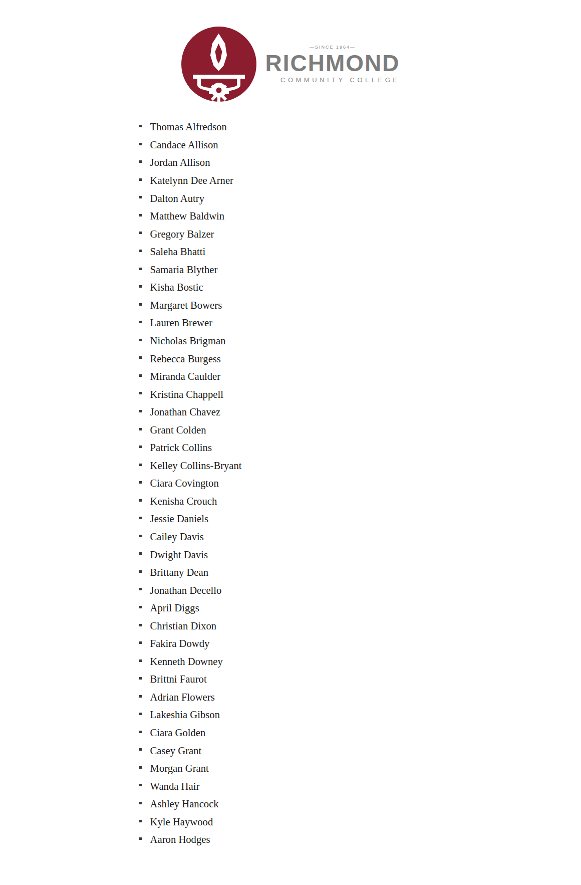—SINCE 1964—
RICHMOND
COMMUNITY COLLEGE
Thomas Alfredson
Candace Allison
Jordan Allison
Katelynn Dee Arner
Dalton Autry
Matthew Baldwin
Gregory Balzer
Saleha Bhatti
Samaria Blyther
Kisha Bostic
Margaret Bowers
Lauren Brewer
Nicholas Brigman
Rebecca Burgess
Miranda Caulder
Kristina Chappell
Jonathan Chavez
Grant Colden
Patrick Collins
Kelley Collins-Bryant
Ciara Covington
Kenisha Crouch
Jessie Daniels
Cailey Davis
Dwight Davis
Brittany Dean
Jonathan Decello
April Diggs
Christian Dixon
Fakira Dowdy
Kenneth Downey
Brittni Faurot
Adrian Flowers
Lakeshia Gibson
Ciara Golden
Casey Grant
Morgan Grant
Wanda Hair
Ashley Hancock
Kyle Haywood
Aaron Hodges